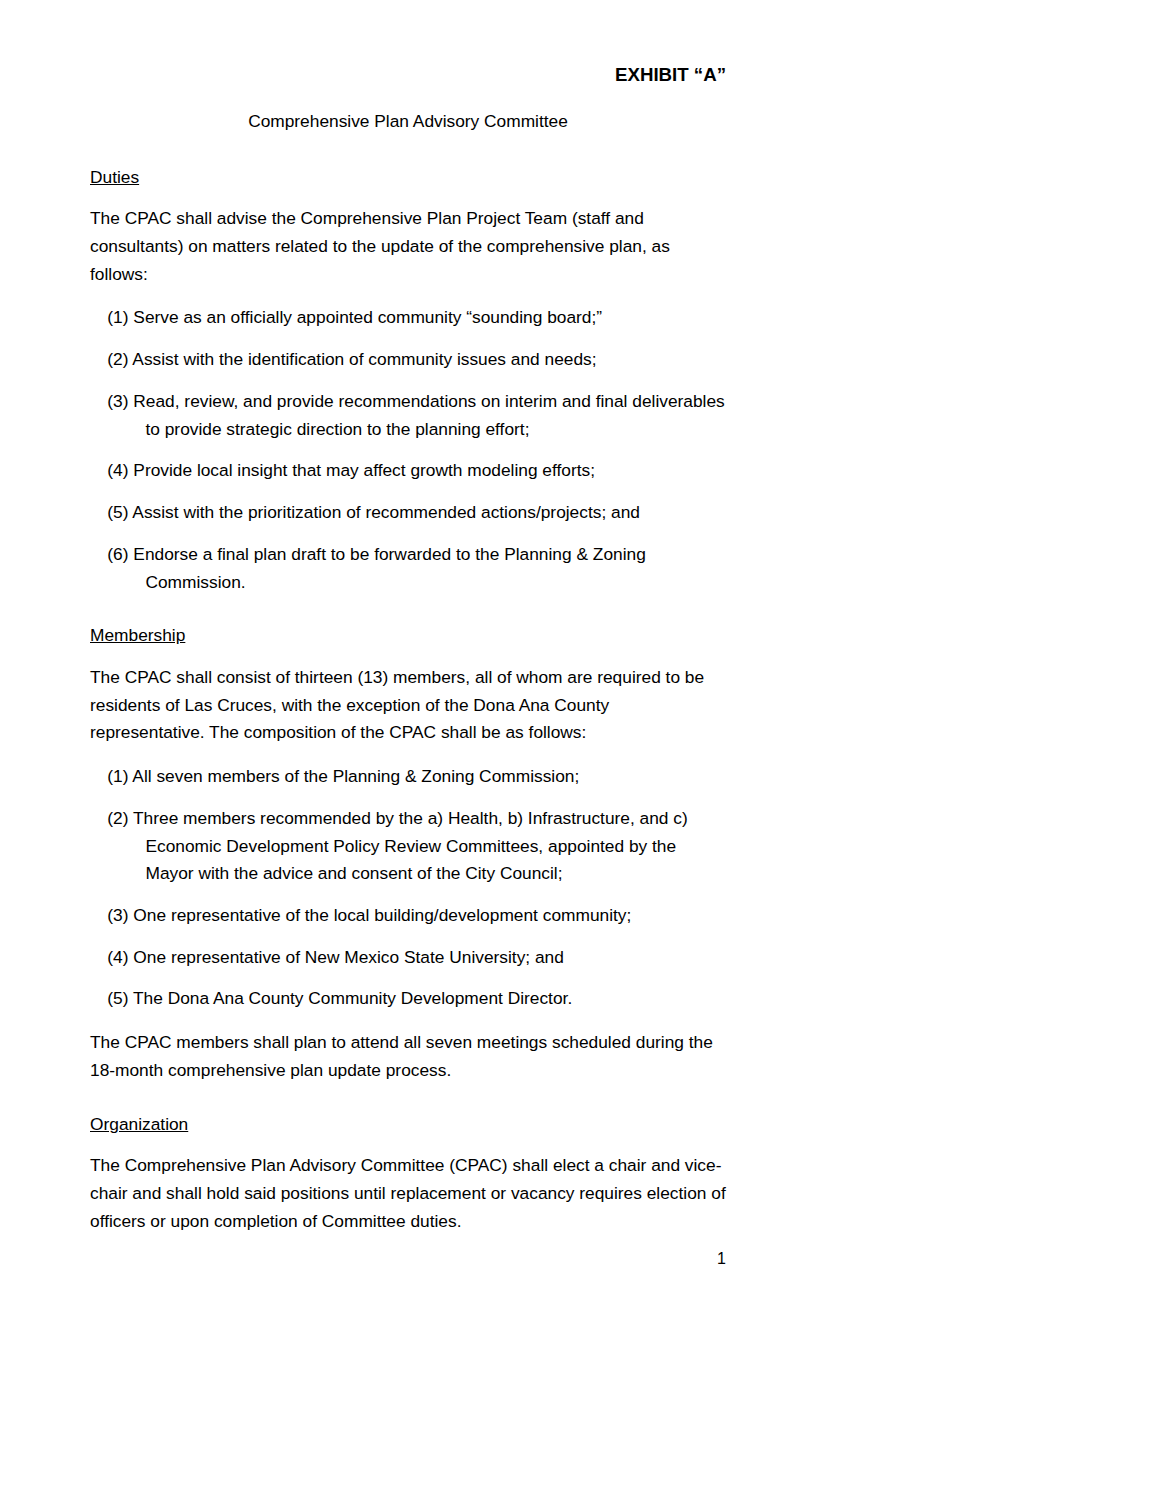EXHIBIT “A”
Comprehensive Plan Advisory Committee
Duties
The CPAC shall advise the Comprehensive Plan Project Team (staff and consultants) on matters related to the update of the comprehensive plan, as follows:
(1) Serve as an officially appointed community “sounding board;”
(2) Assist with the identification of community issues and needs;
(3) Read, review, and provide recommendations on interim and final deliverables to provide strategic direction to the planning effort;
(4) Provide local insight that may affect growth modeling efforts;
(5) Assist with the prioritization of recommended actions/projects; and
(6) Endorse a final plan draft to be forwarded to the Planning & Zoning Commission.
Membership
The CPAC shall consist of thirteen (13) members, all of whom are required to be residents of Las Cruces, with the exception of the Dona Ana County representative. The composition of the CPAC shall be as follows:
(1) All seven members of the Planning & Zoning Commission;
(2) Three members recommended by the a) Health, b) Infrastructure, and c) Economic Development Policy Review Committees, appointed by the Mayor with the advice and consent of the City Council;
(3) One representative of the local building/development community;
(4) One representative of New Mexico State University; and
(5) The Dona Ana County Community Development Director.
The CPAC members shall plan to attend all seven meetings scheduled during the 18-month comprehensive plan update process.
Organization
The Comprehensive Plan Advisory Committee (CPAC) shall elect a chair and vice-chair and shall hold said positions until replacement or vacancy requires election of officers or upon completion of Committee duties.
1